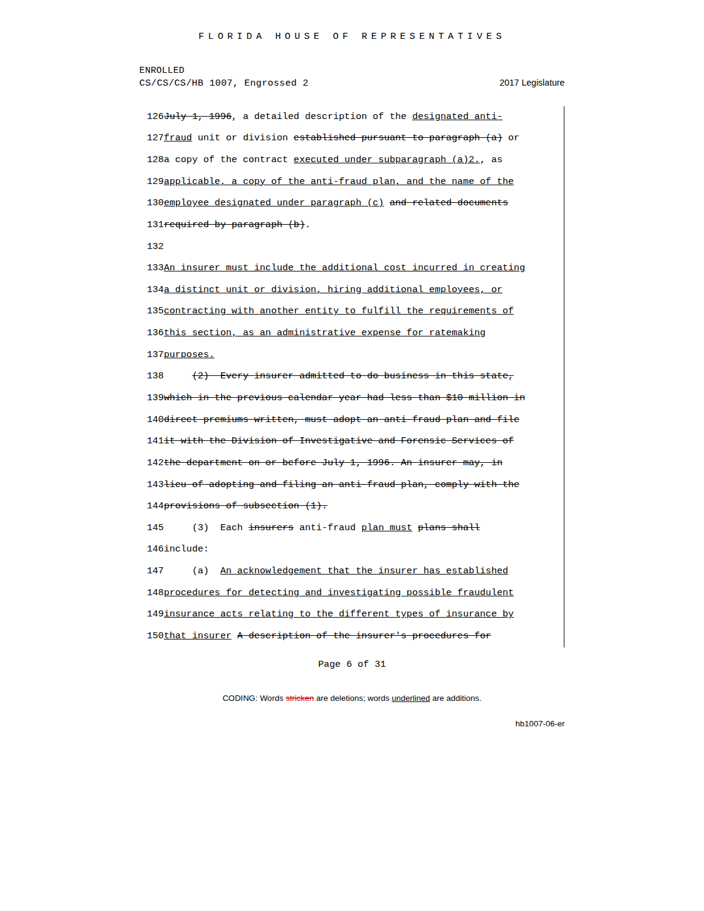FLORIDA HOUSE OF REPRESENTATIVES
ENROLLED
CS/CS/CS/HB 1007, Engrossed 2 2017 Legislature
| 126 | July 1, 1996 , a detailed description of the designated anti- |
| 127 | fraud unit or division established pursuant to paragraph (a) or |
| 128 | a copy of the contract executed under subparagraph (a)2. , as |
| 129 | applicable, a copy of the anti-fraud plan, and the name of the |
| 130 | employee designated under paragraph (c) and related documents |
| 131 | required by paragraph (b) . |
| 132 | |
| 133 | An insurer must include the additional cost incurred in creating |
| 134 | a distinct unit or division, hiring additional employees, or |
| 135 | contracting with another entity to fulfill the requirements of |
| 136 | this section, as an administrative expense for ratemaking |
| 137 | purposes. |
| 138 | (2) Every insurer admitted to do business in this state, |
| 139 | which in the previous calendar year had less than $10 million in |
| 140 | direct premiums written, must adopt an anti-fraud plan and file |
| 141 | it with the Division of Investigative and Forensic Services of |
| 142 | the department on or before July 1, 1996. An insurer may, in |
| 143 | lieu of adopting and filing an anti-fraud plan, comply with the |
| 144 | provisions of subsection (1). |
| 145 | (3) Each insurers anti-fraud plan must plans shall |
| 146 | include: |
| 147 | (a) An acknowledgement that the insurer has established |
| 148 | procedures for detecting and investigating possible fraudulent |
| 149 | insurance acts relating to the different types of insurance by |
| 150 | that insurer A description of the insurer's procedures for |
Page 6 of 31
CODING: Words stricken are deletions; words underlined are additions.
hb1007-06-er